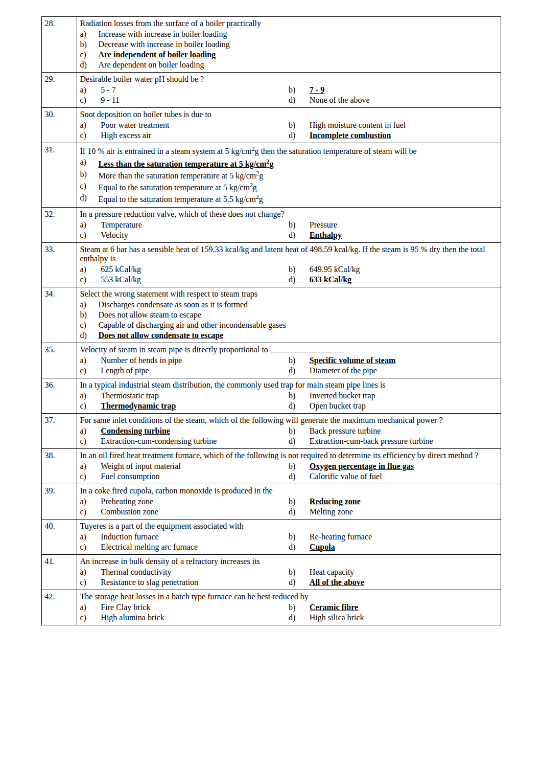| 28. | Radiation losses from the surface of a boiler practically / a) / Increase with increase in boiler loading / / b) / Decrease with increase in boiler loading / / c) / Are independent of boiler loading / / d) / Are dependent on boiler loading / |
| 29. | Desirable boiler water pH should be ? / a) / 5 - 7 / b) / 7 - 9 / / c) / 9 - 11 / d) / None of the above / |
| 30. | Soot deposition on boiler tubes is due to / a) / Poor water treatment / b) / High moisture content in fuel / / c) / High excess air / d) / Incomplete combustion / |
| 31. | If 10 % air is entrained in a steam system at 5 kg/cm 2 g then the saturation temperature of steam will be / a) / Less than the saturation temperature at 5 kg/cm 2 g / / b) / More than the saturation temperature at 5 kg/cm 2 g / / c) / Equal to the saturation temperature at 5 kg/cm 2 g / / d) / Equal to the saturation temperature at 5.5 kg/cm 2 g / |
| 32. | In a pressure reduction valve, which of these does not change? / a) / Temperature / b) / Pressure / / c) / Velocity / d) / Enthalpy / |
| 33. | Steam at 6 bar has a sensible heat of 159.33 kcal/kg and latent heat of 498.59 kcal/kg. If the steam is 95 % dry then the total enthalpy is / a) / 625 kCal/kg / b) / 649.95 kCal/kg / / c) / 553 kCal/kg / d) / 633 kCal/kg / |
| 34. | Select the wrong statement with respect to steam traps / a) / Discharges condensate as soon as it is formed / / b) / Does not allow steam to escape / / c) / Capable of discharging air and other incondensable gases / / d) / Does not allow condensate to escape / |
| 35. | Velocity of steam in steam pipe is directly proportional to / a) / Number of bends in pipe / b) / Specific volume of steam / / c) / Length of pipe / d) / Diameter of the pipe / |
| 36. | In a typical industrial steam distribution, the commonly used trap for main steam pipe lines is / a) / Thermostatic trap / b) / Inverted bucket trap / / c) / Thermodynamic trap / d) / Open bucket trap / |
| 37. | For same inlet conditions of the steam, which of the following will generate the maximum mechanical power ? / a) / Condensing turbine / b) / Back pressure turbine / / c) / Extraction-cum-condensing turbine / d) / Extraction-cum-back pressure turbine / |
| 38. | In an oil fired heat treatment furnace, which of the following is not required to determine its efficiency by direct method ? / a) / Weight of input material / b) / Oxygen percentage in flue gas / / c) / Fuel consumption / d) / Calorific value of fuel / |
| 39. | In a coke fired cupola, carbon monoxide is produced in the / a) / Preheating zone / b) / Reducing zone / / c) / Combustion zone / d) / Melting zone / |
| 40. | Tuyeres is a part of the equipment associated with / a) / Induction furnace / b) / Re-heating furnace / / c) / Electrical melting arc furnace / d) / Cupola / |
| 41. | An increase in bulk density of a refractory increases its / a) / Thermal conductivity / b) / Heat capacity / / c) / Resistance to slag penetration / d) / All of the above / |
| 42. | The storage heat losses in a batch type furnace can be best reduced by / a) / Fire Clay brick / b) / Ceramic fibre / / c) / High alumina brick / d) / High silica brick / |